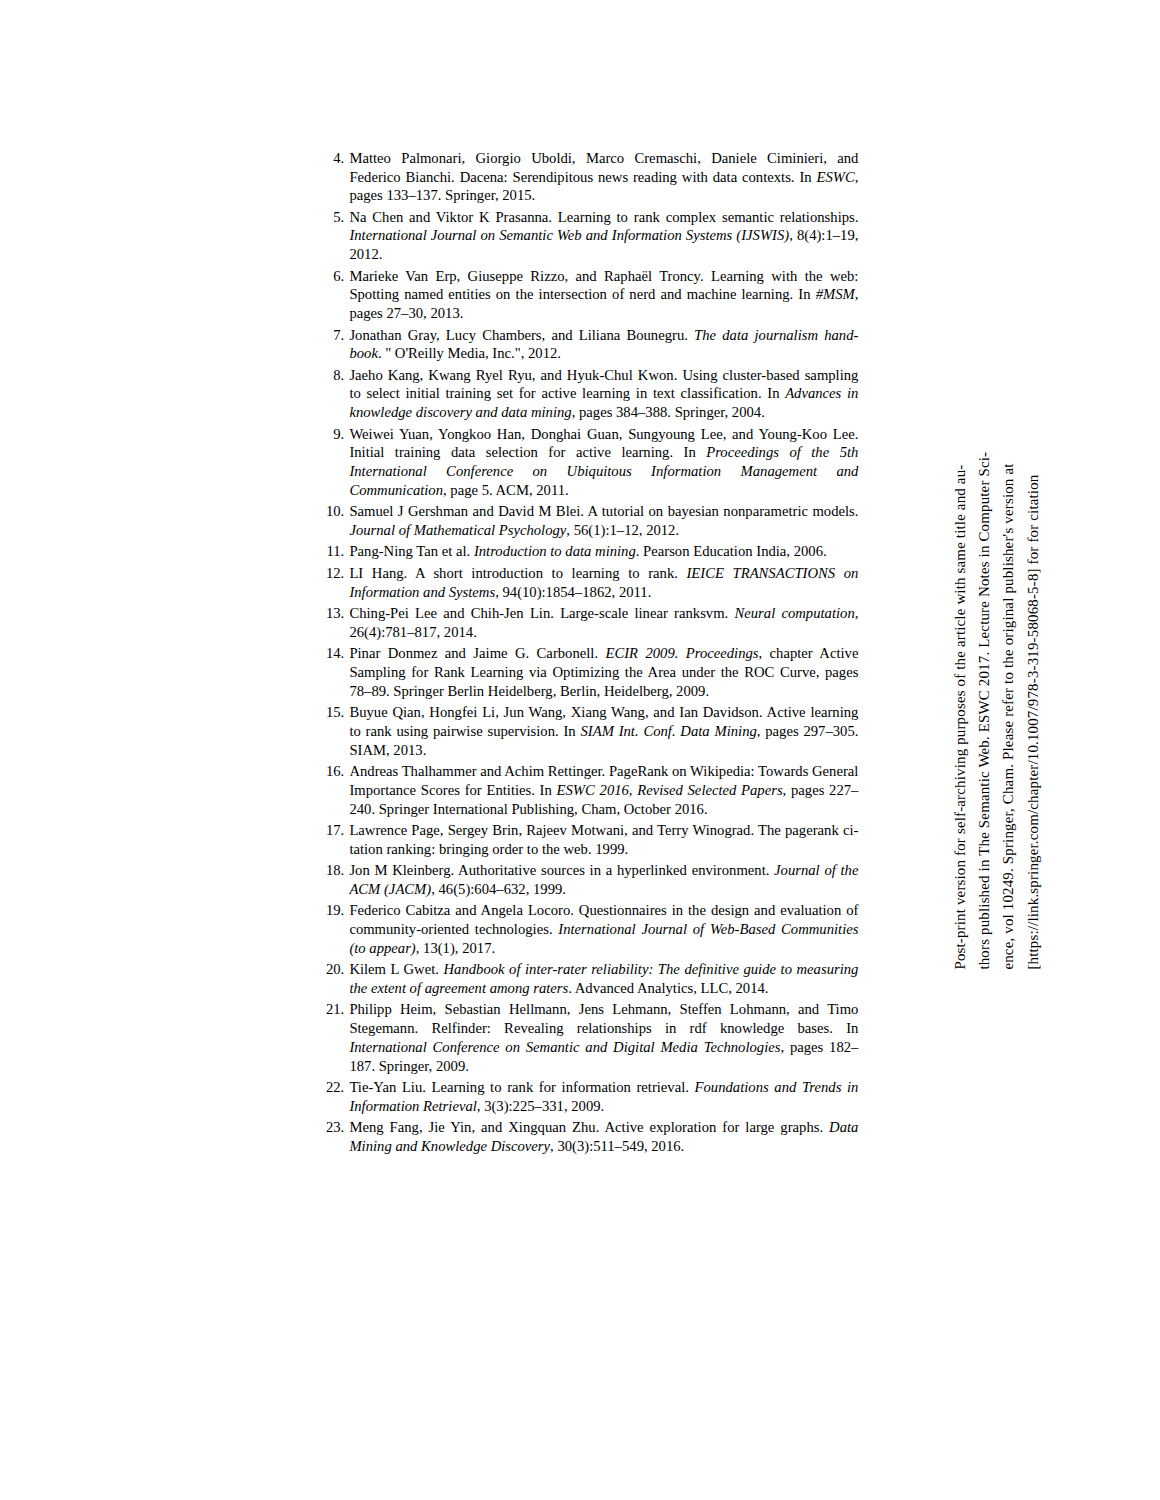Matteo Palmonari, Giorgio Uboldi, Marco Cremaschi, Daniele Ciminieri, and Federico Bianchi. Dacena: Serendipitous news reading with data contexts. In ESWC, pages 133–137. Springer, 2015.
Na Chen and Viktor K Prasanna. Learning to rank complex semantic relationships. International Journal on Semantic Web and Information Systems (IJSWIS), 8(4):1–19, 2012.
Marieke Van Erp, Giuseppe Rizzo, and Raphaël Troncy. Learning with the web: Spotting named entities on the intersection of nerd and machine learning. In #MSM, pages 27–30, 2013.
Jonathan Gray, Lucy Chambers, and Liliana Bounegru. The data journalism handbook. " O'Reilly Media, Inc.", 2012.
Jaeho Kang, Kwang Ryel Ryu, and Hyuk-Chul Kwon. Using cluster-based sampling to select initial training set for active learning in text classification. In Advances in knowledge discovery and data mining, pages 384–388. Springer, 2004.
Weiwei Yuan, Yongkoo Han, Donghai Guan, Sungyoung Lee, and Young-Koo Lee. Initial training data selection for active learning. In Proceedings of the 5th International Conference on Ubiquitous Information Management and Communication, page 5. ACM, 2011.
Samuel J Gershman and David M Blei. A tutorial on bayesian nonparametric models. Journal of Mathematical Psychology, 56(1):1–12, 2012.
Pang-Ning Tan et al. Introduction to data mining. Pearson Education India, 2006.
LI Hang. A short introduction to learning to rank. IEICE TRANSACTIONS on Information and Systems, 94(10):1854–1862, 2011.
Ching-Pei Lee and Chih-Jen Lin. Large-scale linear ranksvm. Neural computation, 26(4):781–817, 2014.
Pinar Donmez and Jaime G. Carbonell. ECIR 2009. Proceedings, chapter Active Sampling for Rank Learning via Optimizing the Area under the ROC Curve, pages 78–89. Springer Berlin Heidelberg, Berlin, Heidelberg, 2009.
Buyue Qian, Hongfei Li, Jun Wang, Xiang Wang, and Ian Davidson. Active learning to rank using pairwise supervision. In SIAM Int. Conf. Data Mining, pages 297–305. SIAM, 2013.
Andreas Thalhammer and Achim Rettinger. PageRank on Wikipedia: Towards General Importance Scores for Entities. In ESWC 2016, Revised Selected Papers, pages 227–240. Springer International Publishing, Cham, October 2016.
Lawrence Page, Sergey Brin, Rajeev Motwani, and Terry Winograd. The pagerank citation ranking: bringing order to the web. 1999.
Jon M Kleinberg. Authoritative sources in a hyperlinked environment. Journal of the ACM (JACM), 46(5):604–632, 1999.
Federico Cabitza and Angela Locoro. Questionnaires in the design and evaluation of community-oriented technologies. International Journal of Web-Based Communities (to appear), 13(1), 2017.
Kilem L Gwet. Handbook of inter-rater reliability: The definitive guide to measuring the extent of agreement among raters. Advanced Analytics, LLC, 2014.
Philipp Heim, Sebastian Hellmann, Jens Lehmann, Steffen Lohmann, and Timo Stegemann. Relfinder: Revealing relationships in rdf knowledge bases. In International Conference on Semantic and Digital Media Technologies, pages 182–187. Springer, 2009.
Tie-Yan Liu. Learning to rank for information retrieval. Foundations and Trends in Information Retrieval, 3(3):225–331, 2009.
Meng Fang, Jie Yin, and Xingquan Zhu. Active exploration for large graphs. Data Mining and Knowledge Discovery, 30(3):511–549, 2016.
Post-print version for self-archiving purposes of the article with same title and au- thors published in The Semantic Web. ESWC 2017. Lecture Notes in Computer Sci- ence, vol 10249. Springer, Cham. Please refer to the original publisher's version at [https://link.springer.com/chapter/10.1007/978-3-319-58068-5-8] for for citation